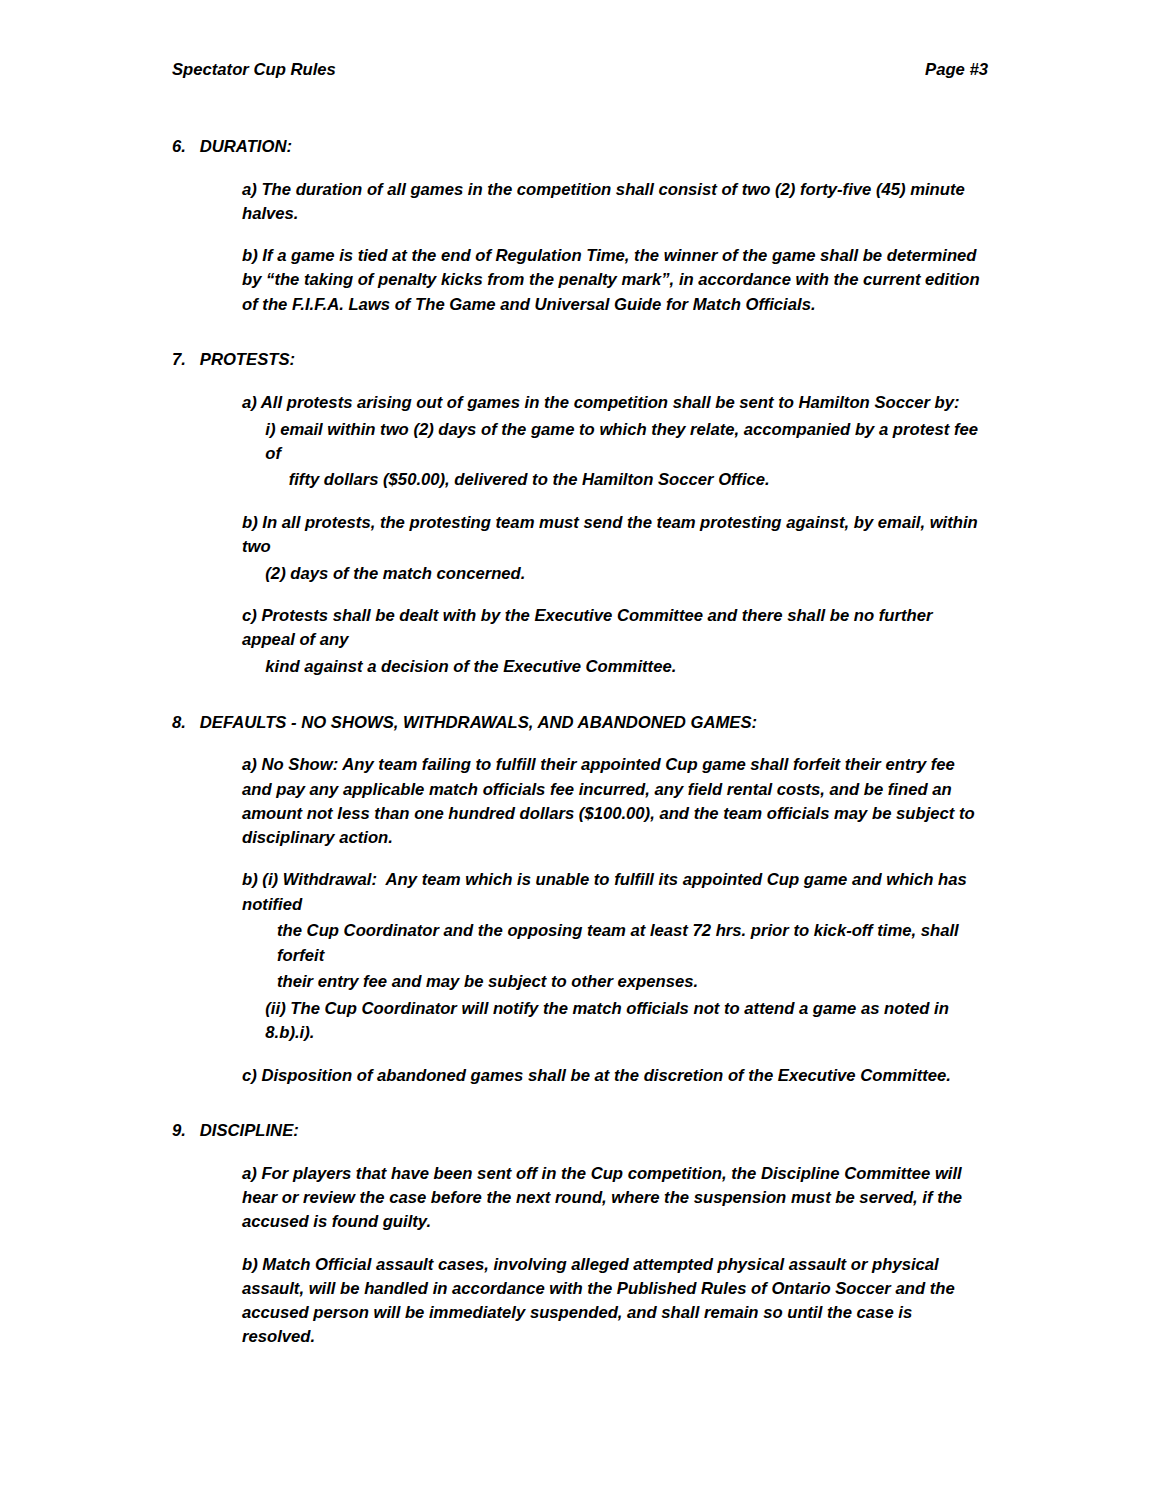Spectator Cup Rules Page #3
6. DURATION:
a) The duration of all games in the competition shall consist of two (2) forty-five (45) minute halves.
b) If a game is tied at the end of Regulation Time, the winner of the game shall be determined by “the taking of penalty kicks from the penalty mark”, in accordance with the current edition of the F.I.F.A. Laws of The Game and Universal Guide for Match Officials.
7. PROTESTS:
a) All protests arising out of games in the competition shall be sent to Hamilton Soccer by:
i) email within two (2) days of the game to which they relate, accompanied by a protest fee of
fifty dollars ($50.00), delivered to the Hamilton Soccer Office.
b) In all protests, the protesting team must send the team protesting against, by email, within two
(2) days of the match concerned.
c) Protests shall be dealt with by the Executive Committee and there shall be no further appeal of any
kind against a decision of the Executive Committee.
8. DEFAULTS - NO SHOWS, WITHDRAWALS, AND ABANDONED GAMES:
a) No Show: Any team failing to fulfill their appointed Cup game shall forfeit their entry fee and pay any applicable match officials fee incurred, any field rental costs, and be fined an amount not less than one hundred dollars ($100.00), and the team officials may be subject to disciplinary action.
b) (i) Withdrawal: Any team which is unable to fulfill its appointed Cup game and which has notified
the Cup Coordinator and the opposing team at least 72 hrs. prior to kick-off time, shall forfeit
their entry fee and may be subject to other expenses.
(ii) The Cup Coordinator will notify the match officials not to attend a game as noted in 8.b).i).
c) Disposition of abandoned games shall be at the discretion of the Executive Committee.
9. DISCIPLINE:
a) For players that have been sent off in the Cup competition, the Discipline Committee will hear or review the case before the next round, where the suspension must be served, if the accused is found guilty.
b) Match Official assault cases, involving alleged attempted physical assault or physical assault, will be handled in accordance with the Published Rules of Ontario Soccer and the accused person will be immediately suspended, and shall remain so until the case is resolved.